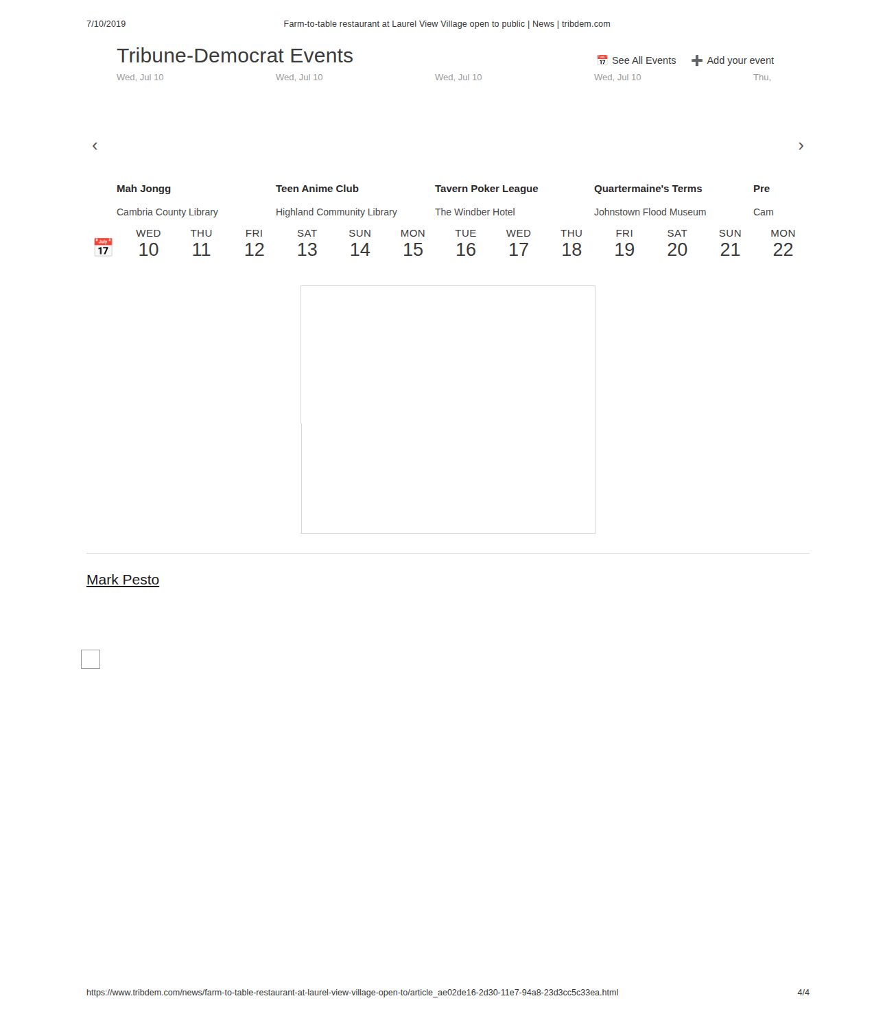7/10/2019
Farm-to-table restaurant at Laurel View Village open to public | News | tribdem.com
Tribune-Democrat Events
📅See All Events ➕Add your event
Wed, Jul 10
Wed, Jul 10
Wed, Jul 10
Wed, Jul 10
Thu,
‹
›
Mah Jongg
Teen Anime Club
Tavern Poker League
Quartermaine's Terms
Pre
Cambria County Library
Highland Community Library
The Windber Hotel
Johnstown Flood Museum
Cam
📅
WED
10
THU
11
FRI
12
SAT
13
SUN
14
MON
15
TUE
16
WED
17
THU
18
FRI
19
SAT
20
SUN
21
MON
22
Mark Pesto
https://www.tribdem.com/news/farm-to-table-restaurant-at-laurel-view-village-open-to/article_ae02de16-2d30-11e7-94a8-23d3cc5c33ea.html
4/4